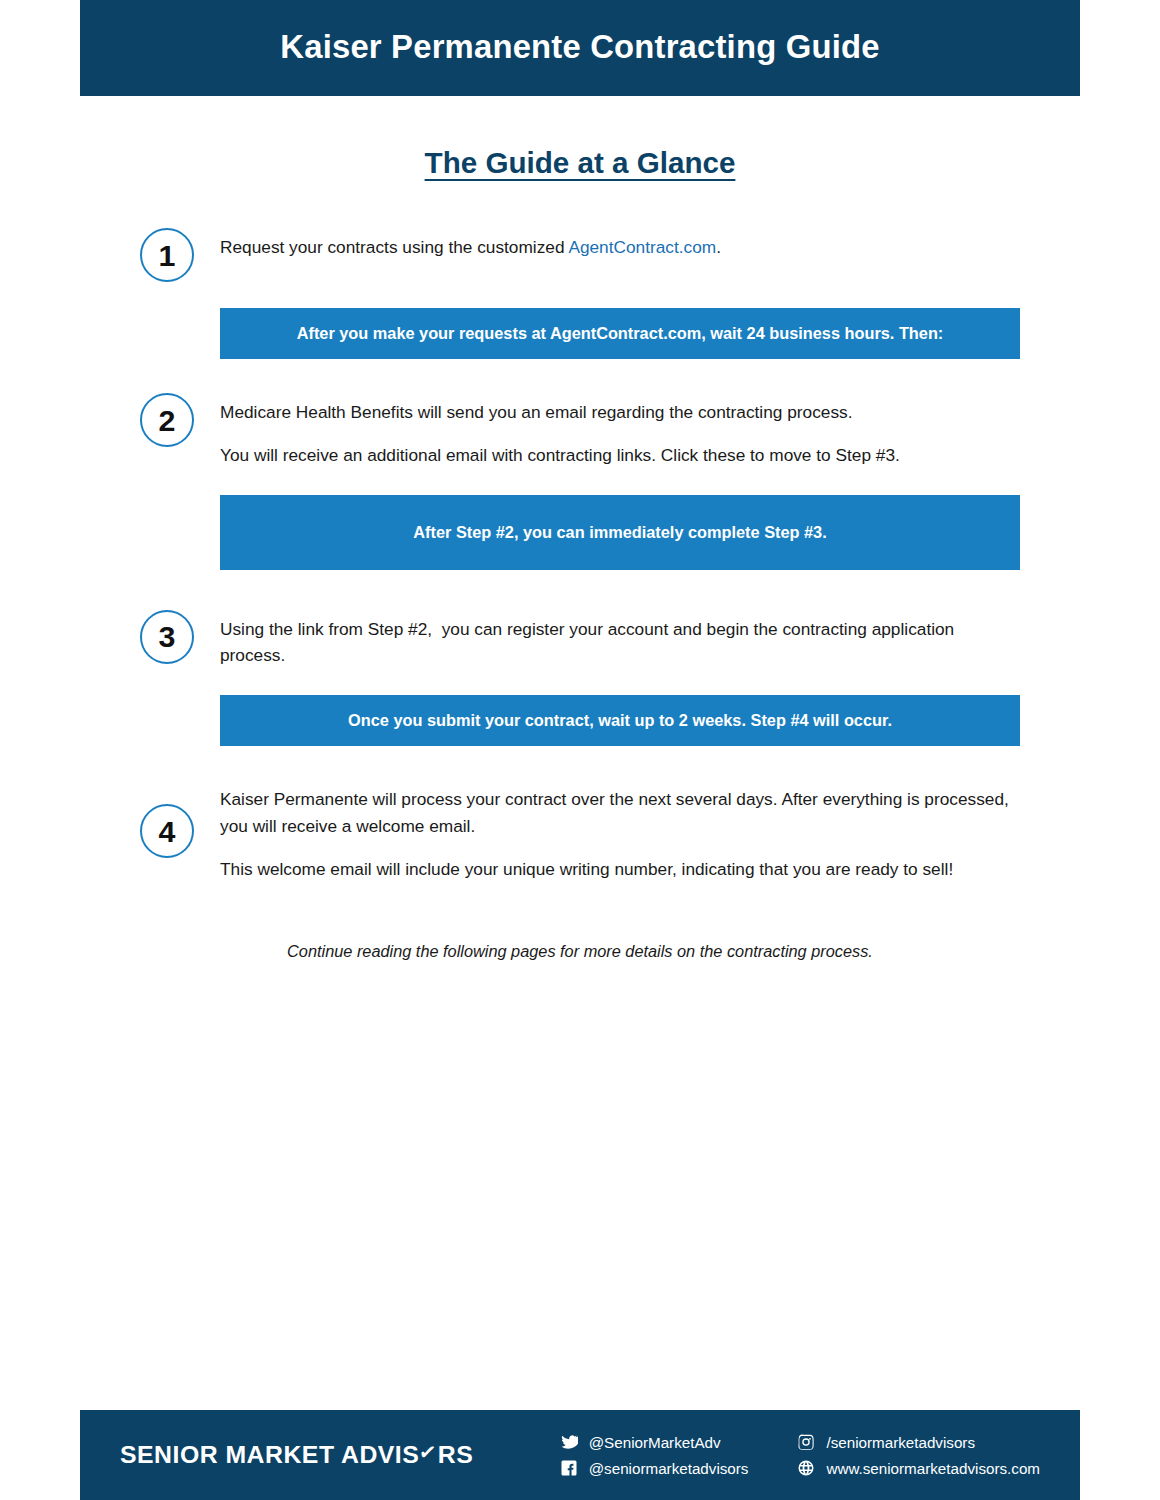Kaiser Permanente Contracting Guide
The Guide at a Glance
1
Request your contracts using the customized AgentContract.com.
After you make your requests at AgentContract.com, wait 24 business hours. Then:
2
Medicare Health Benefits will send you an email regarding the contracting process.
You will receive an additional email with contracting links. Click these to move to Step #3.
After Step #2, you can immediately complete Step #3.
3
Using the link from Step #2, you can register your account and begin the contracting application process.
Once you submit your contract, wait up to 2 weeks. Step #4 will occur.
4
Kaiser Permanente will process your contract over the next several days. After everything is processed, you will receive a welcome email.
This welcome email will include your unique writing number, indicating that you are ready to sell!
Continue reading the following pages for more details on the contracting process.
SENIOR MARKET ADVIS✓RS
@SeniorMarketAdv
/seniormarketadvisors
@seniormarketadvisors
www.seniormarketadvisors.com